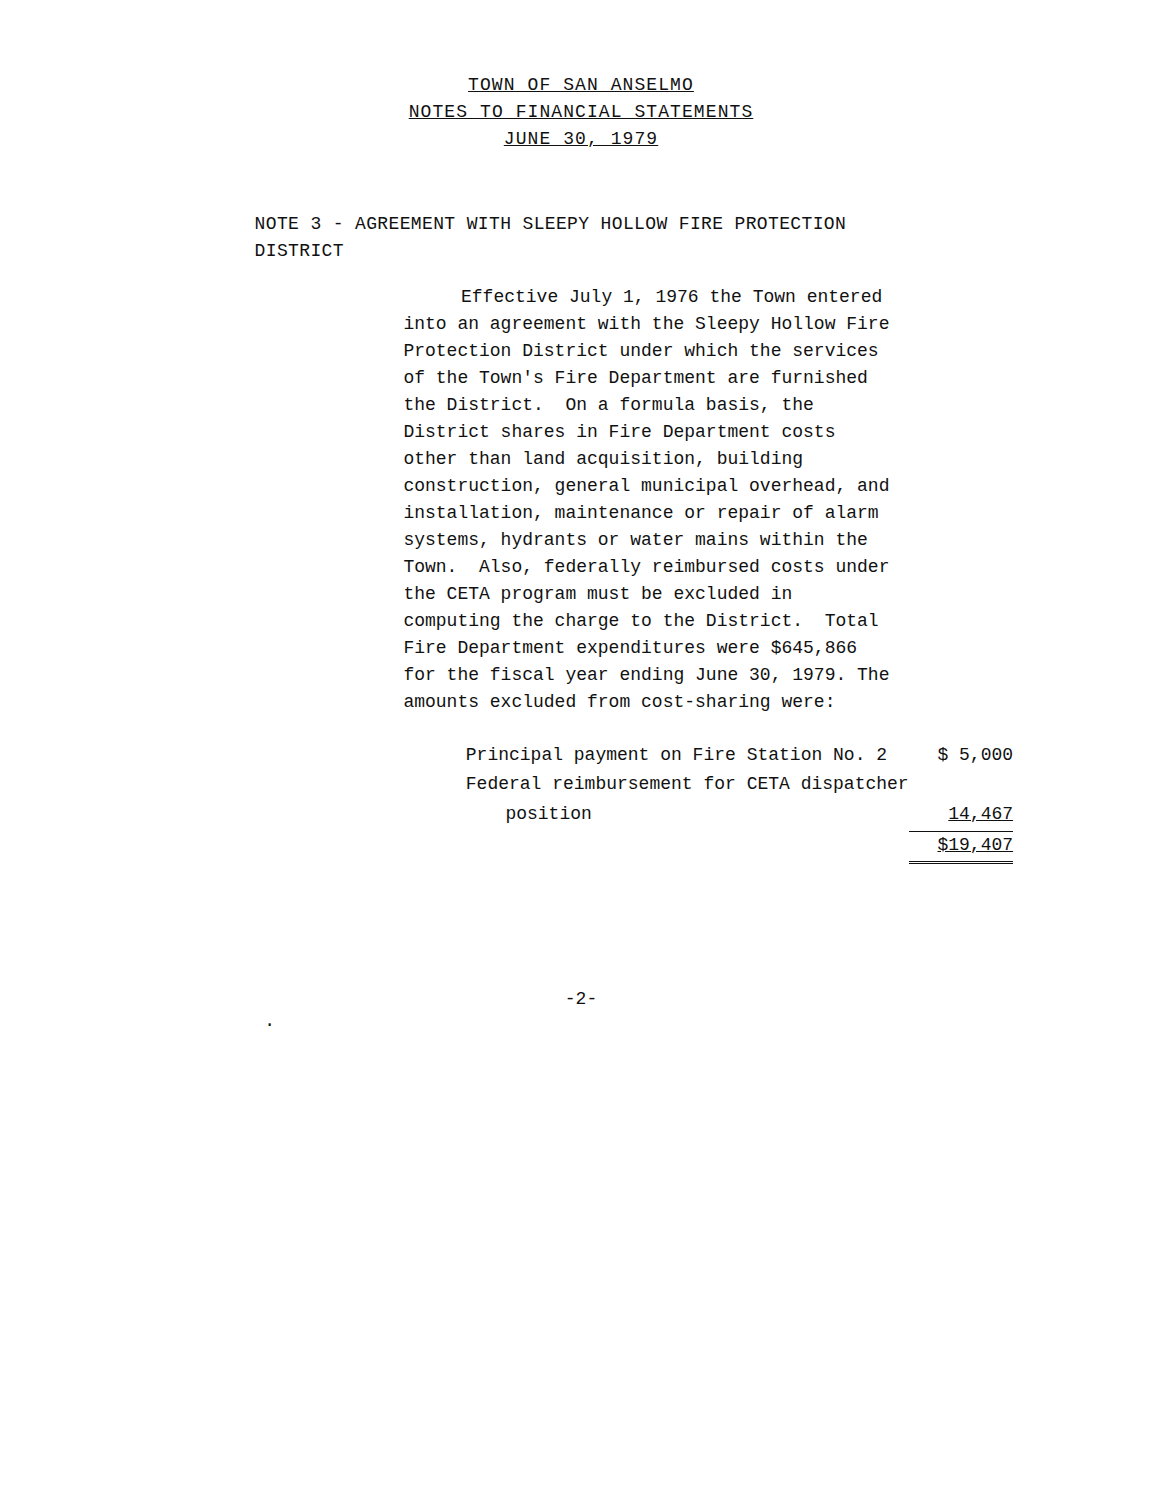TOWN OF SAN ANSELMO
NOTES TO FINANCIAL STATEMENTS
JUNE 30, 1979
NOTE 3 - AGREEMENT WITH SLEEPY HOLLOW FIRE PROTECTION DISTRICT
Effective July 1, 1976 the Town entered into an agreement with the Sleepy Hollow Fire Protection District under which the services of the Town's Fire Department are furnished the District. On a formula basis, the District shares in Fire Department costs other than land acquisition, building construction, general municipal overhead, and installation, maintenance or repair of alarm systems, hydrants or water mains within the Town. Also, federally reimbursed costs under the CETA program must be excluded in computing the charge to the District. Total Fire Department expenditures were $645,866 for the fiscal year ending June 30, 1979. The amounts excluded from cost-sharing were:
| Principal payment on Fire Station No. 2 | $ 5,000 |
| Federal reimbursement for CETA dispatcher | |
| position | 14,467 |
| | $19,407 |
-2-
.